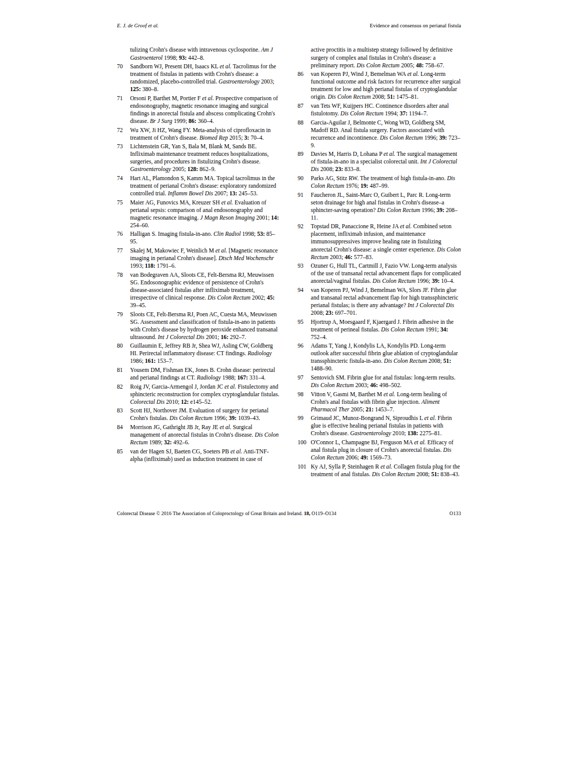E. J. de Groof et al.
Evidence and consensus on perianal fistula
tulizing Crohn's disease with intravenous cyclosporine. Am J Gastroenterol 1998; 93: 442–8.
70 Sandborn WJ, Present DH, Isaacs KL et al. Tacrolimus for the treatment of fistulas in patients with Crohn's disease: a randomized, placebo-controlled trial. Gastroenterology 2003; 125: 380–8.
71 Orsoni P, Barthet M, Portier F et al. Prospective comparison of endosonography, magnetic resonance imaging and surgical findings in anorectal fistula and abscess complicating Crohn's disease. Br J Surg 1999; 86: 360–4.
72 Wu XW, Ji HZ, Wang FY. Meta-analysis of ciprofloxacin in treatment of Crohn's disease. Biomed Rep 2015; 3: 70–4.
73 Lichtenstein GR, Yan S, Bala M, Blank M, Sands BE. Infliximab maintenance treatment reduces hospitalizations, surgeries, and procedures in fistulizing Crohn's disease. Gastroenterology 2005; 128: 862–9.
74 Hart AL, Plamondon S, Kamm MA. Topical tacrolimus in the treatment of perianal Crohn's disease: exploratory randomized controlled trial. Inflamm Bowel Dis 2007; 13: 245–53.
75 Maier AG, Funovics MA, Kreuzer SH et al. Evaluation of perianal sepsis: comparison of anal endosonography and magnetic resonance imaging. J Magn Reson Imaging 2001; 14: 254–60.
76 Halligan S. Imaging fistula-in-ano. Clin Radiol 1998; 53: 85–95.
77 Skalej M, Makowiec F, Weinlich M et al. [Magnetic resonance imaging in perianal Crohn's disease]. Dtsch Med Wochenschr 1993; 118: 1791–6.
78van Bodegraven AA, Sloots CE, Felt-Bersma RJ, Meuwissen SG. Endosonographic evidence of persistence of Crohn's disease-associated fistulas after infliximab treatment, irrespective of clinical response. Dis Colon Rectum 2002; 45: 39–45.
79 Sloots CE, Felt-Bersma RJ, Poen AC, Cuesta MA, Meuwissen SG. Assessment and classification of fistula-in-ano in patients with Crohn's disease by hydrogen peroxide enhanced transanal ultrasound. Int J Colorectal Dis 2001; 16: 292–7.
80 Guillaumin E, Jeffrey RB Jr, Shea WJ, Asling CW, Goldberg HI. Perirectal inflammatory disease: CT findings. Radiology 1986; 161: 153–7.
81 Yousem DM, Fishman EK, Jones B. Crohn disease: perirectal and perianal findings at CT. Radiology 1988; 167: 331–4.
82 Roig JV, Garcia-Armengol J, Jordan JC et al. Fistulectomy and sphincteric reconstruction for complex cryptoglandular fistulas. Colorectal Dis 2010; 12: e145–52.
83 Scott HJ, Northover JM. Evaluation of surgery for perianal Crohn's fistulas. Dis Colon Rectum 1996; 39: 1039–43.
84 Morrison JG, Gathright JB Jr, Ray JE et al. Surgical management of anorectal fistulas in Crohn's disease. Dis Colon Rectum 1989; 32: 492–6.
85van der Hagen SJ, Baeten CG, Soeters PB et al. Anti-TNF-alpha (infliximab) used as induction treatment in case of
active proctitis in a multistep strategy followed by definitive surgery of complex anal fistulas in Crohn's disease: a preliminary report. Dis Colon Rectum 2005; 48: 758–67.
86van Koperen PJ, Wind J, Bemelman WA et al. Long-term functional outcome and risk factors for recurrence after surgical treatment for low and high perianal fistulas of cryptoglandular origin. Dis Colon Rectum 2008; 51: 1475–81.
87van Tets WF, Kuijpers HC. Continence disorders after anal fistulotomy. Dis Colon Rectum 1994; 37: 1194–7.
88 Garcia-Aguilar J, Belmonte C, Wong WD, Goldberg SM, Madoff RD. Anal fistula surgery. Factors associated with recurrence and incontinence. Dis Colon Rectum 1996; 39: 723–9.
89 Davies M, Harris D, Lohana P et al. The surgical management of fistula-in-ano in a specialist colorectal unit. Int J Colorectal Dis 2008; 23: 833–8.
90 Parks AG, Stitz RW. The treatment of high fistula-in-ano. Dis Colon Rectum 1976; 19: 487–99.
91 Faucheron JL, Saint-Marc O, Guibert L, Parc R. Long-term seton drainage for high anal fistulas in Crohn's disease–a sphincter-saving operation? Dis Colon Rectum 1996; 39: 208–11.
92 Topstad DR, Panaccione R, Heine JA et al. Combined seton placement, infliximab infusion, and maintenance immunosuppressives improve healing rate in fistulizing anorectal Crohn's disease: a single center experience. Dis Colon Rectum 2003; 46: 577–83.
93 Ozuner G, Hull TL, Cartmill J, Fazio VW. Long-term analysis of the use of transanal rectal advancement flaps for complicated anorectal/vaginal fistulas. Dis Colon Rectum 1996; 39: 10–4.
94van Koperen PJ, Wind J, Bemelman WA, Slors JF. Fibrin glue and transanal rectal advancement flap for high transsphincteric perianal fistulas; is there any advantage? Int J Colorectal Dis 2008; 23: 697–701.
95 Hjortrup A, Moesgaard F, Kjaergard J. Fibrin adhesive in the treatment of perineal fistulas. Dis Colon Rectum 1991; 34: 752–4.
96 Adams T, Yang J, Kondylis LA, Kondylis PD. Long-term outlook after successful fibrin glue ablation of cryptoglandular transsphincteric fistula-in-ano. Dis Colon Rectum 2008; 51: 1488–90.
97 Sentovich SM. Fibrin glue for anal fistulas: long-term results. Dis Colon Rectum 2003; 46: 498–502.
98 Vitton V, Gasmi M, Barthet M et al. Long-term healing of Crohn's anal fistulas with fibrin glue injection. Aliment Pharmacol Ther 2005; 21: 1453–7.
99 Grimaud JC, Munoz-Bongrand N, Siproudhis L et al. Fibrin glue is effective healing perianal fistulas in patients with Crohn's disease. Gastroenterology 2010; 138: 2275–81.
100 O'Connor L, Champagne BJ, Ferguson MA et al. Efficacy of anal fistula plug in closure of Crohn's anorectal fistulas. Dis Colon Rectum 2006; 49: 1569–73.
101 Ky AJ, Sylla P, Steinhagen R et al. Collagen fistula plug for the treatment of anal fistulas. Dis Colon Rectum 2008; 51: 838–43.
Colorectal Disease © 2016 The Association of Coloproctology of Great Britain and Ireland. 18, O119–O134
O133